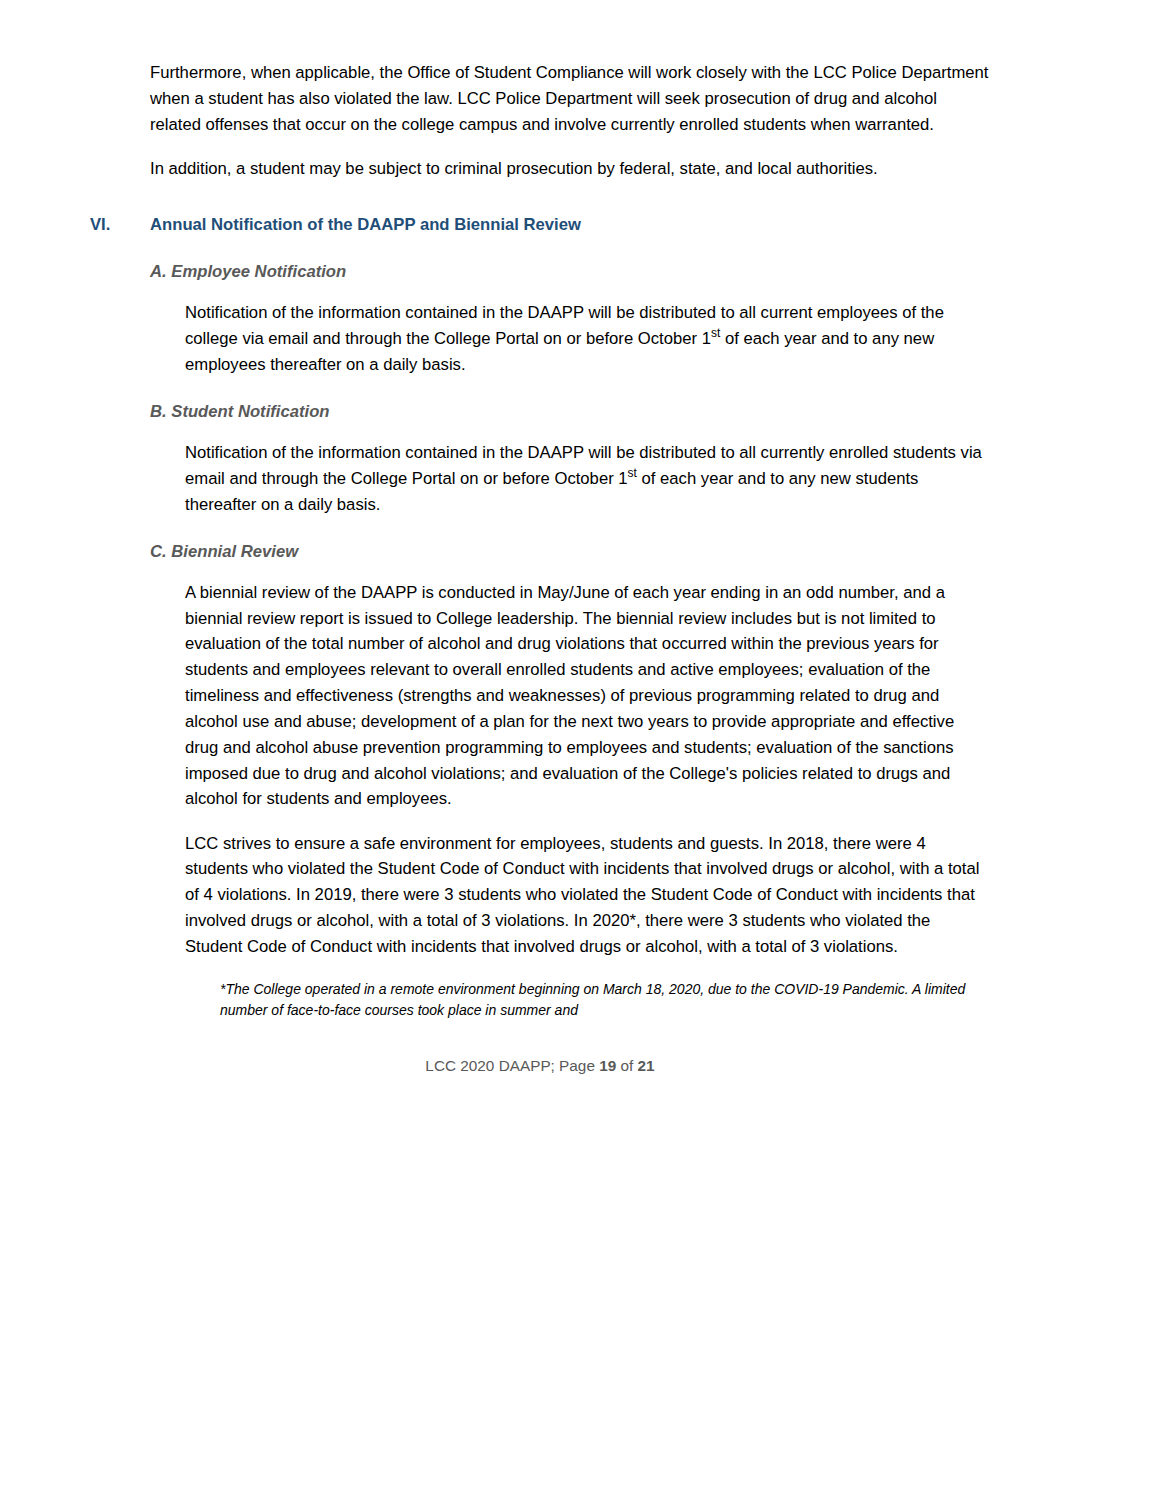Furthermore, when applicable, the Office of Student Compliance will work closely with the LCC Police Department when a student has also violated the law. LCC Police Department will seek prosecution of drug and alcohol related offenses that occur on the college campus and involve currently enrolled students when warranted.
In addition, a student may be subject to criminal prosecution by federal, state, and local authorities.
VI. Annual Notification of the DAAPP and Biennial Review
A. Employee Notification
Notification of the information contained in the DAAPP will be distributed to all current employees of the college via email and through the College Portal on or before October 1st of each year and to any new employees thereafter on a daily basis.
B. Student Notification
Notification of the information contained in the DAAPP will be distributed to all currently enrolled students via email and through the College Portal on or before October 1st of each year and to any new students thereafter on a daily basis.
C. Biennial Review
A biennial review of the DAAPP is conducted in May/June of each year ending in an odd number, and a biennial review report is issued to College leadership. The biennial review includes but is not limited to evaluation of the total number of alcohol and drug violations that occurred within the previous years for students and employees relevant to overall enrolled students and active employees; evaluation of the timeliness and effectiveness (strengths and weaknesses) of previous programming related to drug and alcohol use and abuse; development of a plan for the next two years to provide appropriate and effective drug and alcohol abuse prevention programming to employees and students; evaluation of the sanctions imposed due to drug and alcohol violations; and evaluation of the College's policies related to drugs and alcohol for students and employees.
LCC strives to ensure a safe environment for employees, students and guests. In 2018, there were 4 students who violated the Student Code of Conduct with incidents that involved drugs or alcohol, with a total of 4 violations. In 2019, there were 3 students who violated the Student Code of Conduct with incidents that involved drugs or alcohol, with a total of 3 violations. In 2020*, there were 3 students who violated the Student Code of Conduct with incidents that involved drugs or alcohol, with a total of 3 violations.
*The College operated in a remote environment beginning on March 18, 2020, due to the COVID-19 Pandemic. A limited number of face-to-face courses took place in summer and
LCC 2020 DAAPP; Page 19 of 21